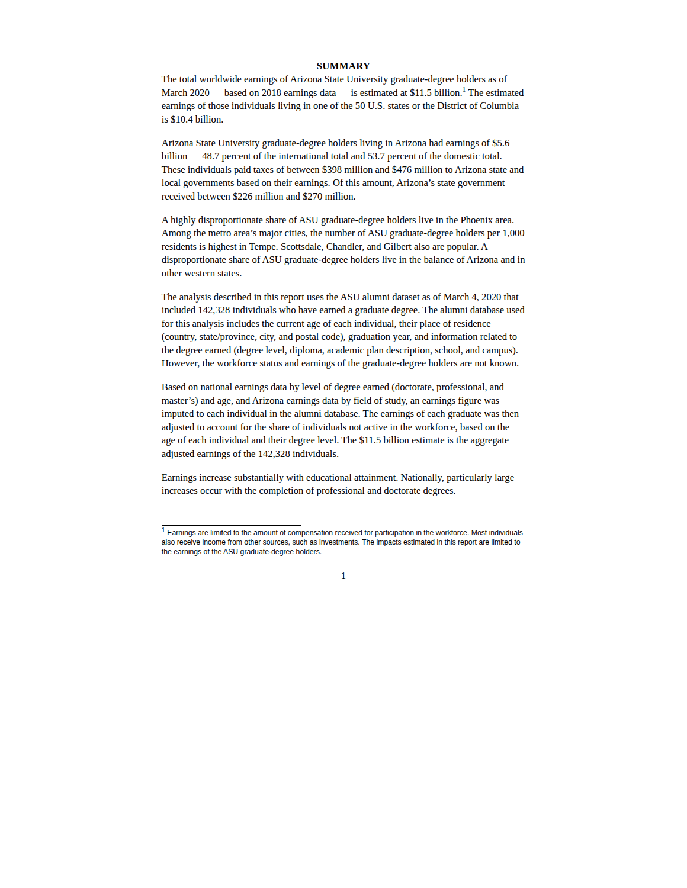SUMMARY
The total worldwide earnings of Arizona State University graduate-degree holders as of March 2020 — based on 2018 earnings data — is estimated at $11.5 billion.1 The estimated earnings of those individuals living in one of the 50 U.S. states or the District of Columbia is $10.4 billion.
Arizona State University graduate-degree holders living in Arizona had earnings of $5.6 billion — 48.7 percent of the international total and 53.7 percent of the domestic total. These individuals paid taxes of between $398 million and $476 million to Arizona state and local governments based on their earnings. Of this amount, Arizona’s state government received between $226 million and $270 million.
A highly disproportionate share of ASU graduate-degree holders live in the Phoenix area. Among the metro area’s major cities, the number of ASU graduate-degree holders per 1,000 residents is highest in Tempe. Scottsdale, Chandler, and Gilbert also are popular. A disproportionate share of ASU graduate-degree holders live in the balance of Arizona and in other western states.
The analysis described in this report uses the ASU alumni dataset as of March 4, 2020 that included 142,328 individuals who have earned a graduate degree. The alumni database used for this analysis includes the current age of each individual, their place of residence (country, state/province, city, and postal code), graduation year, and information related to the degree earned (degree level, diploma, academic plan description, school, and campus). However, the workforce status and earnings of the graduate-degree holders are not known.
Based on national earnings data by level of degree earned (doctorate, professional, and master’s) and age, and Arizona earnings data by field of study, an earnings figure was imputed to each individual in the alumni database. The earnings of each graduate was then adjusted to account for the share of individuals not active in the workforce, based on the age of each individual and their degree level. The $11.5 billion estimate is the aggregate adjusted earnings of the 142,328 individuals.
Earnings increase substantially with educational attainment. Nationally, particularly large increases occur with the completion of professional and doctorate degrees.
1 Earnings are limited to the amount of compensation received for participation in the workforce. Most individuals also receive income from other sources, such as investments. The impacts estimated in this report are limited to the earnings of the ASU graduate-degree holders.
1